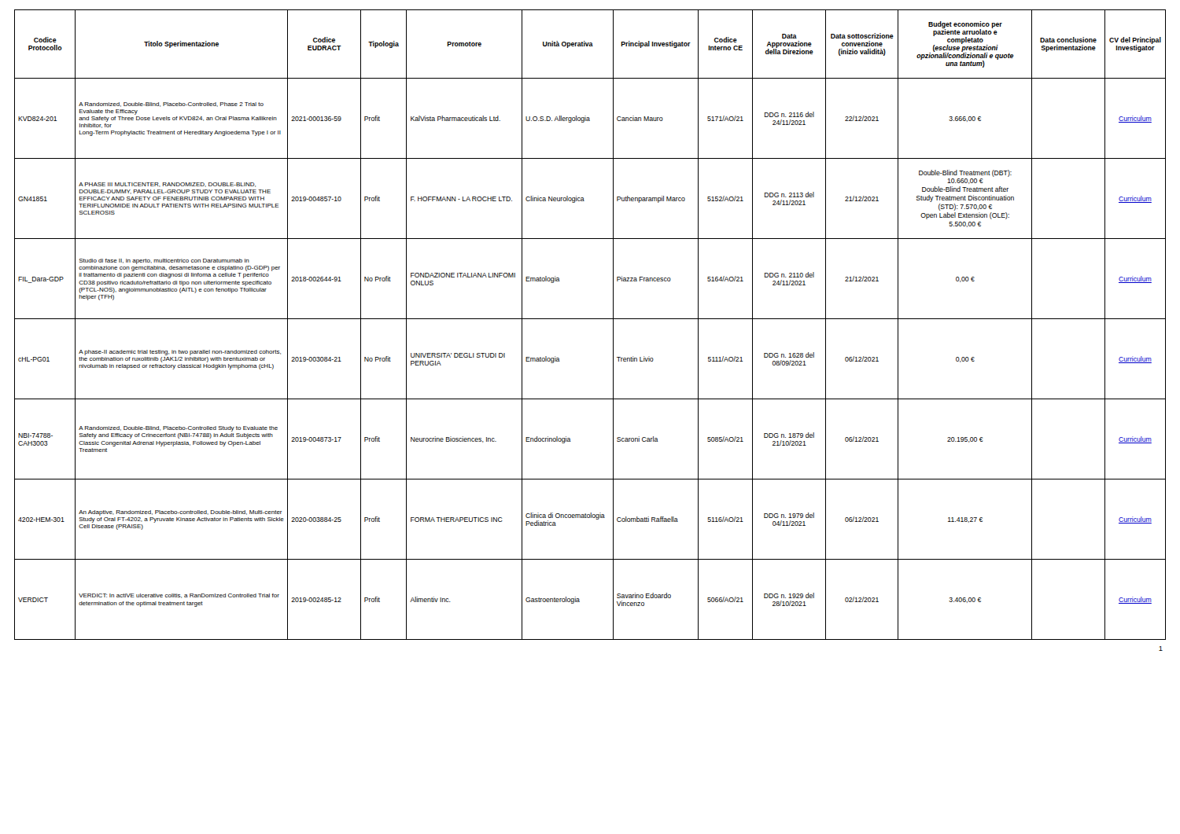| Codice Protocollo | Titolo Sperimentazione | Codice EUDRACT | Tipologia | Promotore | Unità Operativa | Principal Investigator | Codice Interno CE | Data Approvazione della Direzione | Data sottoscrizione convenzione (inizio validità) | Budget economico per paziente arruolato e completato ( escluse prestazioni opzionali/condizionali e quote una tantum ) | Data conclusione Sperimentazione | CV del Principal Investigator |
| --- | --- | --- | --- | --- | --- | --- | --- | --- | --- | --- | --- | --- |
| KVD824-201 | A Randomized, Double-Blind, Placebo-Controlled, Phase 2 Trial to Evaluate the Efficacy and Safety of Three Dose Levels of KVD824, an Oral Plasma Kallikrein Inhibitor, for Long-Term Prophylactic Treatment of Hereditary Angioedema Type I or II | 2021-000136-59 | Profit | KalVista Pharmaceuticals Ltd. | U.O.S.D. Allergologia | Cancian Mauro | 5171/AO/21 | DDG n. 2116 del 24/11/2021 | 22/12/2021 | 3.666,00 € | | Curriculum |
| GN41851 | A PHASE III MULTICENTER, RANDOMIZED, DOUBLE-BLIND, DOUBLE-DUMMY, PARALLEL-GROUP STUDY TO EVALUATE THE EFFICACY AND SAFETY OF FENEBRUTINIB COMPARED WITH TERIFLUNOMIDE IN ADULT PATIENTS WITH RELAPSING MULTIPLE SCLEROSIS | 2019-004857-10 | Profit | F. HOFFMANN - LA ROCHE LTD. | Clinica Neurologica | Puthenparampil Marco | 5152/AO/21 | DDG n. 2113 del 24/11/2021 | 21/12/2021 | Double-Blind Treatment (DBT): 10.660,00 € Double-Blind Treatment after Study Treatment Discontinuation (STD): 7.570,00 € Open Label Extension (OLE): 5.500,00 € | | Curriculum |
| FIL_Dara-GDP | Studio di fase II, in aperto, multicentrico con Daratumumab in combinazione con gemcitabina, desametasone e cisplatino (D-GDP) per il trattamento di pazienti con diagnosi di linfoma a cellule T periferico CD38 positivo ricaduto/refrattario di tipo non ulteriormente specificato (PTCL-NOS), angioimmunoblastico (AITL) e con fenotipo Tfollicular helper (TFH) | 2018-002644-91 | No Profit | FONDAZIONE ITALIANA LINFOMI ONLUS | Ematologia | Piazza Francesco | 5164/AO/21 | DDG n. 2110 del 24/11/2021 | 21/12/2021 | 0,00 € | | Curriculum |
| cHL-PG01 | A phase-II academic trial testing, in two parallel non-randomized cohorts, the combination of ruxolitinib (JAK1/2 inhibitor) with brentuximab or nivolumab in relapsed or refractory classical Hodgkin lymphoma (cHL) | 2019-003084-21 | No Profit | UNIVERSITA' DEGLI STUDI DI PERUGIA | Ematologia | Trentin Livio | 5111/AO/21 | DDG n. 1628 del 08/09/2021 | 06/12/2021 | 0,00 € | | Curriculum |
| NBI-74788-CAH3003 | A Randomized, Double-Blind, Placebo-Controlled Study to Evaluate the Safety and Efficacy of Crinecerfont (NBI-74788) in Adult Subjects with Classic Congenital Adrenal Hyperplasia, Followed by Open-Label Treatment | 2019-004873-17 | Profit | Neurocrine Biosciences, Inc. | Endocrinologia | Scaroni Carla | 5085/AO/21 | DDG n. 1879 del 21/10/2021 | 06/12/2021 | 20.195,00 € | | Curriculum |
| 4202-HEM-301 | An Adaptive, Randomized, Placebo-controlled, Double-blind, Multi-center Study of Oral FT-4202, a Pyruvate Kinase Activator in Patients with Sickle Cell Disease (PRAISE) | 2020-003884-25 | Profit | FORMA THERAPEUTICS INC | Clinica di Oncoematologia Pediatrica | Colombatti Raffaella | 5116/AO/21 | DDG n. 1979 del 04/11/2021 | 06/12/2021 | 11.418,27 € | | Curriculum |
| VERDICT | VERDICT: In actiVE ulcerative colitis, a RanDomIzed Controlled Trial for determination of the optimal treatment target | 2019-002485-12 | Profit | Alimentiv Inc. | Gastroenterologia | Savarino Edoardo Vincenzo | 5066/AO/21 | DDG n. 1929 del 28/10/2021 | 02/12/2021 | 3.406,00 € | | Curriculum |
1